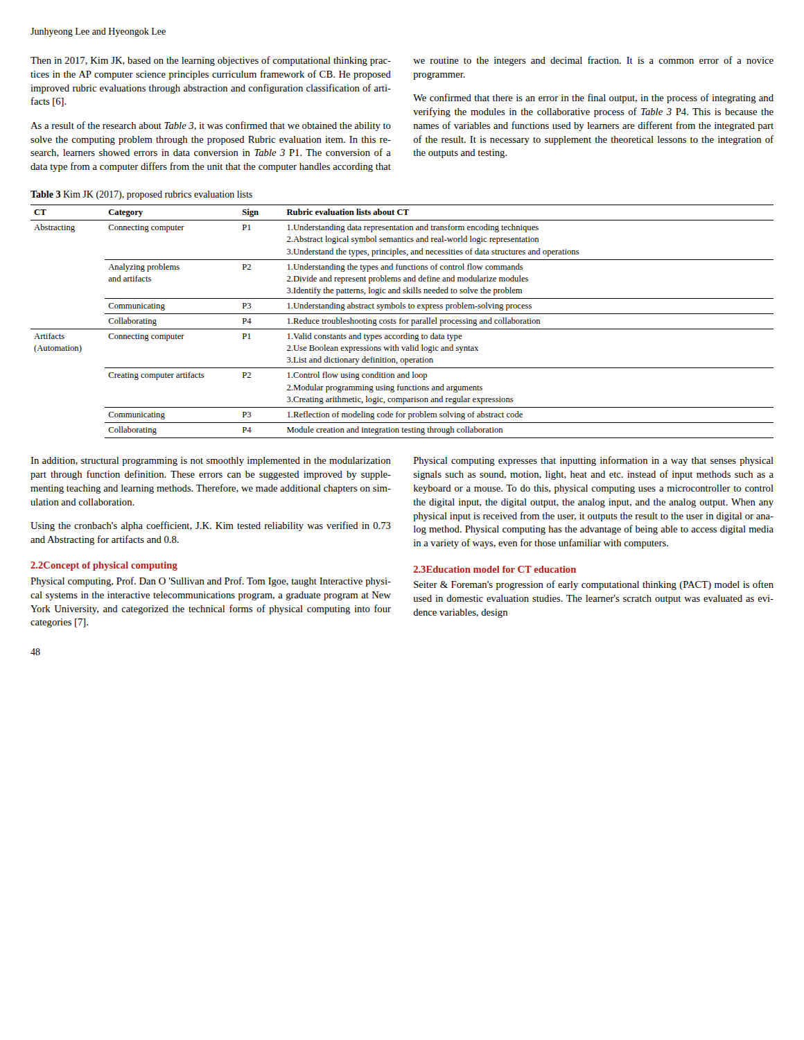Junhyeong Lee and Hyeongok Lee
Then in 2017, Kim JK, based on the learning objectives of computational thinking practices in the AP computer science principles curriculum framework of CB. He proposed improved rubric evaluations through abstraction and configuration classification of artifacts [6].
As a result of the research about Table 3, it was confirmed that we obtained the ability to solve the computing problem through the proposed Rubric evaluation item. In this research, learners showed errors in data conversion in Table 3 P1. The conversion of a data type from a computer differs from the unit that the computer handles according that we routine to the integers and decimal fraction. It is a common error of a novice programmer.
We confirmed that there is an error in the final output, in the process of integrating and verifying the modules in the collaborative process of Table 3 P4. This is because the names of variables and functions used by learners are different from the integrated part of the result. It is necessary to supplement the theoretical lessons to the integration of the outputs and testing.
Table 3 Kim JK (2017), proposed rubrics evaluation lists
| CT | Category | Sign | Rubric evaluation lists about CT |
| --- | --- | --- | --- |
| Abstracting | Connecting computer | P1 | 1.Understanding data representation and transform encoding techniques 2.Abstract logical symbol semantics and real-world logic representation 3.Understand the types, principles, and necessities of data structures and operations |
| Analyzing problems and artifacts | P2 | 1.Understanding the types and functions of control flow commands 2.Divide and represent problems and define and modularize modules 3.Identify the patterns, logic and skills needed to solve the problem |
| Communicating | P3 | 1.Understanding abstract symbols to express problem-solving process |
| Collaborating | P4 | 1.Reduce troubleshooting costs for parallel processing and collaboration |
| Artifacts (Automation) | Connecting computer | P1 | 1.Valid constants and types according to data type 2.Use Boolean expressions with valid logic and syntax 3.List and dictionary definition, operation |
| Creating computer artifacts | P2 | 1.Control flow using condition and loop 2.Modular programming using functions and arguments 3.Creating arithmetic, logic, comparison and regular expressions |
| Communicating | P3 | 1.Reflection of modeling code for problem solving of abstract code |
| Collaborating | P4 | Module creation and integration testing through collaboration |
In addition, structural programming is not smoothly implemented in the modularization part through function definition. These errors can be suggested improved by supplementing teaching and learning methods. Therefore, we made additional chapters on simulation and collaboration.
Using the cronbach's alpha coefficient, J.K. Kim tested reliability was verified in 0.73 and Abstracting for artifacts and 0.8.
2.2Concept of physical computing
Physical computing, Prof. Dan O 'Sullivan and Prof. Tom Igoe, taught Interactive physical systems in the interactive telecommunications program, a graduate program at New York University, and categorized the technical forms of physical computing into four categories [7].
Physical computing expresses that inputting information in a way that senses physical signals such as sound, motion, light, heat and etc. instead of input methods such as a keyboard or a mouse. To do this, physical computing uses a microcontroller to control the digital input, the digital output, the analog input, and the analog output. When any physical input is received from the user, it outputs the result to the user in digital or analog method. Physical computing has the advantage of being able to access digital media in a variety of ways, even for those unfamiliar with computers.
2.3Education model for CT education
Seiter & Foreman's progression of early computational thinking (PACT) model is often used in domestic evaluation studies. The learner's scratch output was evaluated as evidence variables, design
48